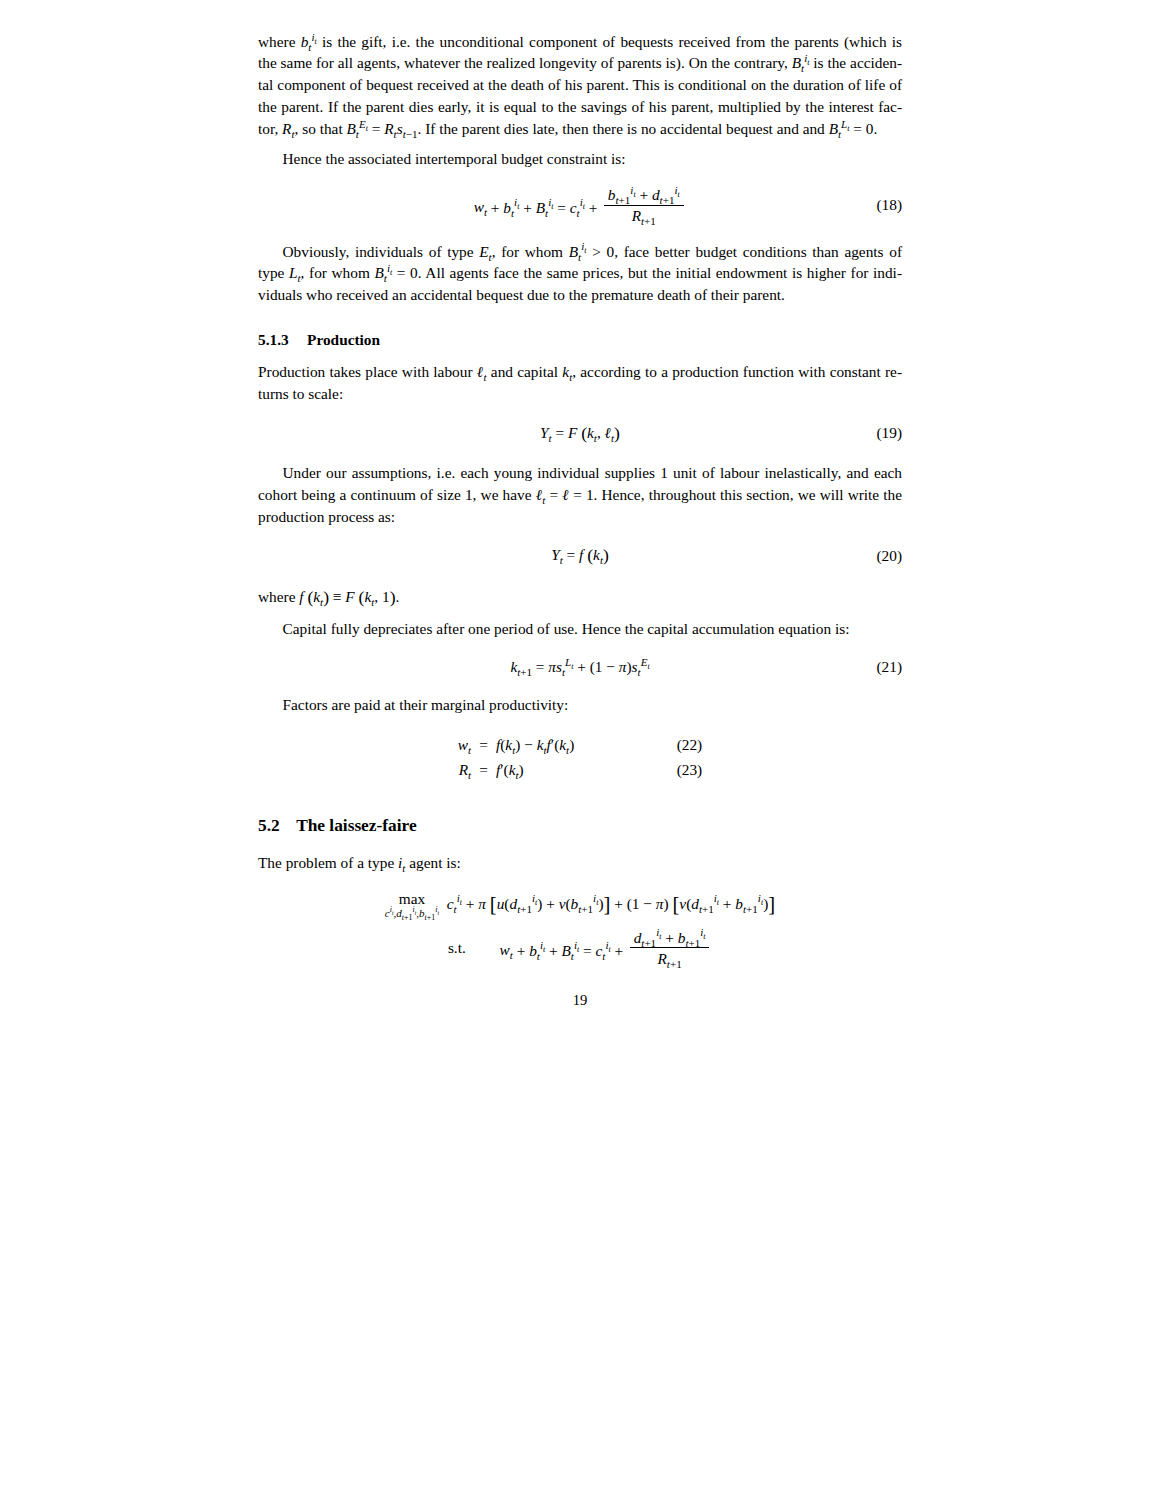where btit is the gift, i.e. the unconditional component of bequests received from the parents (which is the same for all agents, whatever the realized longevity of parents is). On the contrary, Btit is the accidental component of bequest received at the death of his parent. This is conditional on the duration of life of the parent. If the parent dies early, it is equal to the savings of his parent, multiplied by the interest factor, Rt, so that BtEt = Rtst−1. If the parent dies late, then there is no accidental bequest and and BtLt = 0.
Hence the associated intertemporal budget constraint is:
wt + btit + Btit = ctit + bt+1it + dt+1it Rt+1 (18)
Obviously, individuals of type Et, for whom Btit > 0, face better budget conditions than agents of type Lt, for whom Btit = 0. All agents face the same prices, but the initial endowment is higher for individuals who received an accidental bequest due to the premature death of their parent.
5.1.3 Production
Production takes place with labour ℓt and capital kt, according to a production function with constant returns to scale:
Yt = F (kt, ℓt) (19)
Under our assumptions, i.e. each young individual supplies 1 unit of labour inelastically, and each cohort being a continuum of size 1, we have ℓt = ℓ = 1. Hence, throughout this section, we will write the production process as:
Yt = f (kt) (20)
where f (kt) ≡ F (kt, 1).
Capital fully depreciates after one period of use. Hence the capital accumulation equation is:
kt+1 = πstLt + (1 − π)stEt (21)
Factors are paid at their marginal productivity:
wt
=
f(kt) − ktf′(kt)
(22)
Rt
=
f′(kt)
(23)
5.2 The laissez-faire
The problem of a type it agent is:
max cit,dt+1it,bt+1it ctit + π [u(dt+1it) + v(bt+1it)] + (1 − π) [v(dt+1it + bt+1it)]
s.t.
wt + btit + Btit = ctit + dt+1it + bt+1it Rt+1
19